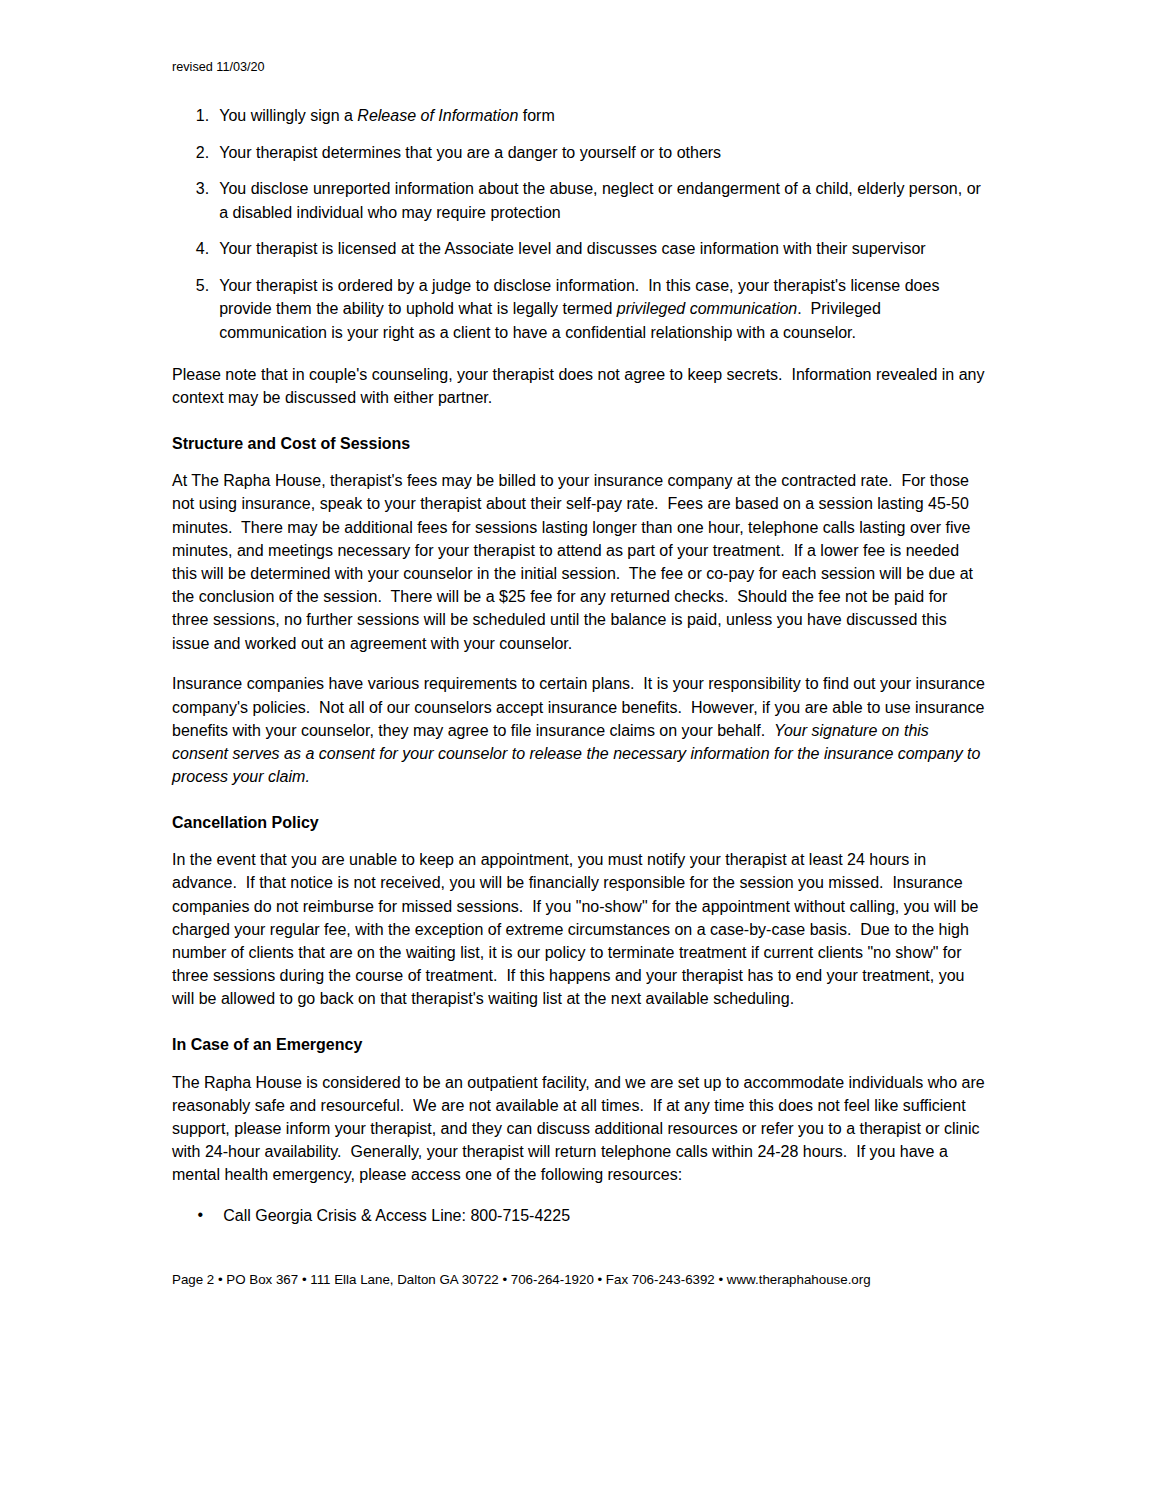revised 11/03/20
You willingly sign a Release of Information form
Your therapist determines that you are a danger to yourself or to others
You disclose unreported information about the abuse, neglect or endangerment of a child, elderly person, or a disabled individual who may require protection
Your therapist is licensed at the Associate level and discusses case information with their supervisor
Your therapist is ordered by a judge to disclose information. In this case, your therapist's license does provide them the ability to uphold what is legally termed privileged communication. Privileged communication is your right as a client to have a confidential relationship with a counselor.
Please note that in couple's counseling, your therapist does not agree to keep secrets. Information revealed in any context may be discussed with either partner.
Structure and Cost of Sessions
At The Rapha House, therapist's fees may be billed to your insurance company at the contracted rate. For those not using insurance, speak to your therapist about their self-pay rate. Fees are based on a session lasting 45-50 minutes. There may be additional fees for sessions lasting longer than one hour, telephone calls lasting over five minutes, and meetings necessary for your therapist to attend as part of your treatment. If a lower fee is needed this will be determined with your counselor in the initial session. The fee or co-pay for each session will be due at the conclusion of the session. There will be a $25 fee for any returned checks. Should the fee not be paid for three sessions, no further sessions will be scheduled until the balance is paid, unless you have discussed this issue and worked out an agreement with your counselor.
Insurance companies have various requirements to certain plans. It is your responsibility to find out your insurance company's policies. Not all of our counselors accept insurance benefits. However, if you are able to use insurance benefits with your counselor, they may agree to file insurance claims on your behalf. Your signature on this consent serves as a consent for your counselor to release the necessary information for the insurance company to process your claim.
Cancellation Policy
In the event that you are unable to keep an appointment, you must notify your therapist at least 24 hours in advance. If that notice is not received, you will be financially responsible for the session you missed. Insurance companies do not reimburse for missed sessions. If you "no-show" for the appointment without calling, you will be charged your regular fee, with the exception of extreme circumstances on a case-by-case basis. Due to the high number of clients that are on the waiting list, it is our policy to terminate treatment if current clients "no show" for three sessions during the course of treatment. If this happens and your therapist has to end your treatment, you will be allowed to go back on that therapist's waiting list at the next available scheduling.
In Case of an Emergency
The Rapha House is considered to be an outpatient facility, and we are set up to accommodate individuals who are reasonably safe and resourceful. We are not available at all times. If at any time this does not feel like sufficient support, please inform your therapist, and they can discuss additional resources or refer you to a therapist or clinic with 24-hour availability. Generally, your therapist will return telephone calls within 24-28 hours. If you have a mental health emergency, please access one of the following resources:
Call Georgia Crisis & Access Line: 800-715-4225
Page 2 • PO Box 367 • 111 Ella Lane, Dalton GA 30722 • 706-264-1920 • Fax 706-243-6392 • www.theraphahouse.org